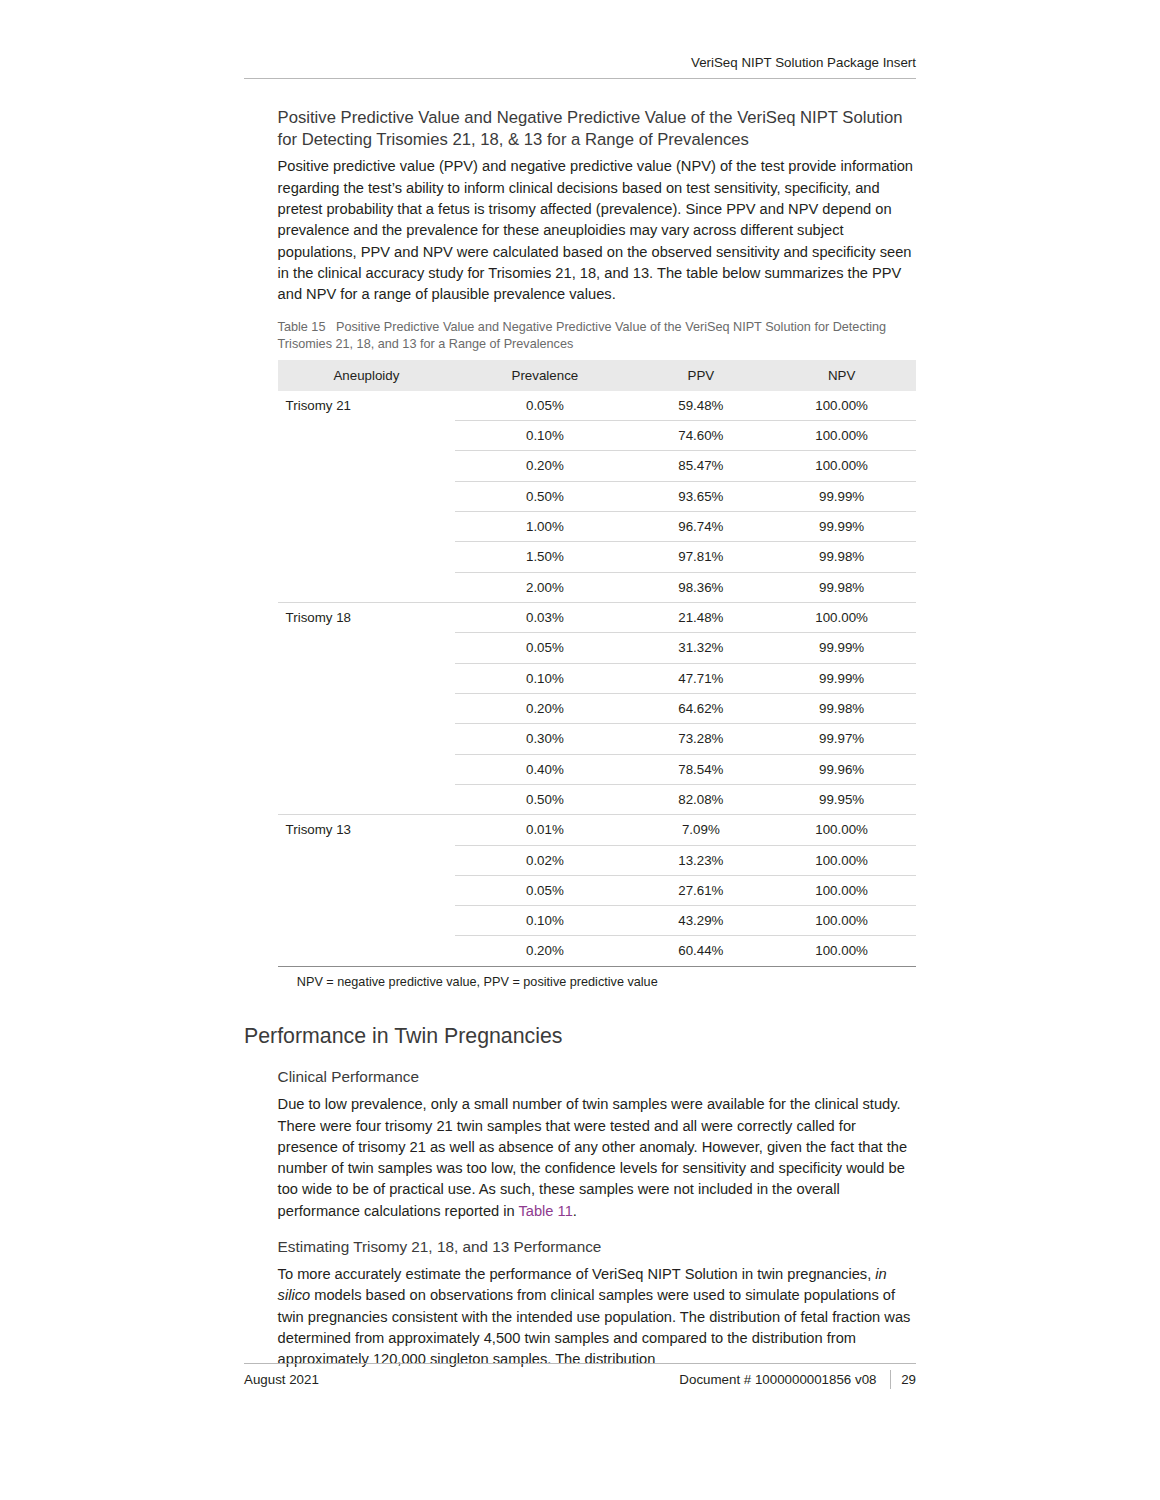VeriSeq NIPT Solution Package Insert
Positive Predictive Value and Negative Predictive Value of the VeriSeq NIPT Solution for Detecting Trisomies 21, 18, & 13 for a Range of Prevalences
Positive predictive value (PPV) and negative predictive value (NPV) of the test provide information regarding the test’s ability to inform clinical decisions based on test sensitivity, specificity, and pretest probability that a fetus is trisomy affected (prevalence). Since PPV and NPV depend on prevalence and the prevalence for these aneuploidies may vary across different subject populations, PPV and NPV were calculated based on the observed sensitivity and specificity seen in the clinical accuracy study for Trisomies 21, 18, and 13. The table below summarizes the PPV and NPV for a range of plausible prevalence values.
Table 15 Positive Predictive Value and Negative Predictive Value of the VeriSeq NIPT Solution for Detecting Trisomies 21, 18, and 13 for a Range of Prevalences
| Aneuploidy | Prevalence | PPV | NPV |
| --- | --- | --- | --- |
| Trisomy 21 | 0.05% | 59.48% | 100.00% |
| | 0.10% | 74.60% | 100.00% |
| | 0.20% | 85.47% | 100.00% |
| | 0.50% | 93.65% | 99.99% |
| | 1.00% | 96.74% | 99.99% |
| | 1.50% | 97.81% | 99.98% |
| | 2.00% | 98.36% | 99.98% |
| Trisomy 18 | 0.03% | 21.48% | 100.00% |
| | 0.05% | 31.32% | 99.99% |
| | 0.10% | 47.71% | 99.99% |
| | 0.20% | 64.62% | 99.98% |
| | 0.30% | 73.28% | 99.97% |
| | 0.40% | 78.54% | 99.96% |
| | 0.50% | 82.08% | 99.95% |
| Trisomy 13 | 0.01% | 7.09% | 100.00% |
| | 0.02% | 13.23% | 100.00% |
| | 0.05% | 27.61% | 100.00% |
| | 0.10% | 43.29% | 100.00% |
| | 0.20% | 60.44% | 100.00% |
NPV = negative predictive value, PPV = positive predictive value
Performance in Twin Pregnancies
Clinical Performance
Due to low prevalence, only a small number of twin samples were available for the clinical study. There were four trisomy 21 twin samples that were tested and all were correctly called for presence of trisomy 21 as well as absence of any other anomaly. However, given the fact that the number of twin samples was too low, the confidence levels for sensitivity and specificity would be too wide to be of practical use. As such, these samples were not included in the overall performance calculations reported in Table 11.
Estimating Trisomy 21, 18, and 13 Performance
To more accurately estimate the performance of VeriSeq NIPT Solution in twin pregnancies, in silico models based on observations from clinical samples were used to simulate populations of twin pregnancies consistent with the intended use population. The distribution of fetal fraction was determined from approximately 4,500 twin samples and compared to the distribution from approximately 120,000 singleton samples. The distribution
August 2021
Document # 1000000001856 v08 29